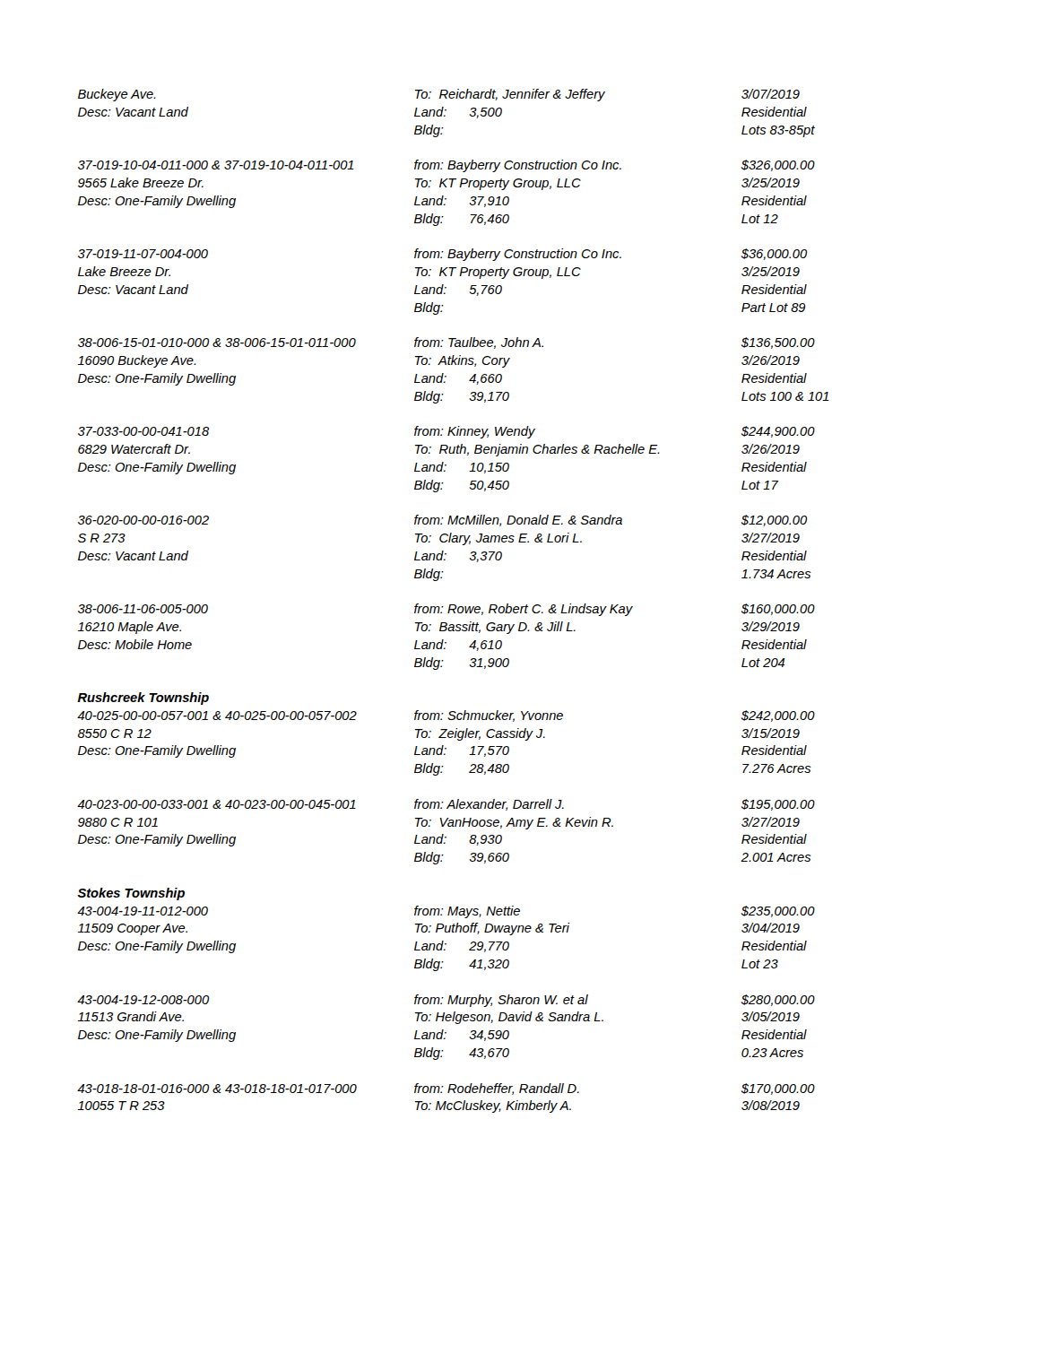| Buckeye Ave. | To: Reichardt, Jennifer & Jeffery | 3/07/2019 |
| Desc: Vacant Land | Land: 3,500 | Residential |
| | Bldg: | Lots 83-85pt |
| 37-019-10-04-011-000 & 37-019-10-04-011-001 | from: Bayberry Construction Co Inc. | $326,000.00 |
| 9565 Lake Breeze Dr. | To: KT Property Group, LLC | 3/25/2019 |
| Desc: One-Family Dwelling | Land: 37,910 | Residential |
| | Bldg: 76,460 | Lot 12 |
| 37-019-11-07-004-000 | from: Bayberry Construction Co Inc. | $36,000.00 |
| Lake Breeze Dr. | To: KT Property Group, LLC | 3/25/2019 |
| Desc: Vacant Land | Land: 5,760 | Residential |
| | Bldg: | Part Lot 89 |
| 38-006-15-01-010-000 & 38-006-15-01-011-000 | from: Taulbee, John A. | $136,500.00 |
| 16090 Buckeye Ave. | To: Atkins, Cory | 3/26/2019 |
| Desc: One-Family Dwelling | Land: 4,660 | Residential |
| | Bldg: 39,170 | Lots 100 & 101 |
| 37-033-00-00-041-018 | from: Kinney, Wendy | $244,900.00 |
| 6829 Watercraft Dr. | To: Ruth, Benjamin Charles & Rachelle E. | 3/26/2019 |
| Desc: One-Family Dwelling | Land: 10,150 | Residential |
| | Bldg: 50,450 | Lot 17 |
| 36-020-00-00-016-002 | from: McMillen, Donald E. & Sandra | $12,000.00 |
| S R 273 | To: Clary, James E. & Lori L. | 3/27/2019 |
| Desc: Vacant Land | Land: 3,370 | Residential |
| | Bldg: | 1.734 Acres |
| 38-006-11-06-005-000 | from: Rowe, Robert C. & Lindsay Kay | $160,000.00 |
| 16210 Maple Ave. | To: Bassitt, Gary D. & Jill L. | 3/29/2019 |
| Desc: Mobile Home | Land: 4,610 | Residential |
| | Bldg: 31,900 | Lot 204 |
Rushcreek Township
| 40-025-00-00-057-001 & 40-025-00-00-057-002 | from: Schmucker, Yvonne | $242,000.00 |
| 8550 C R 12 | To: Zeigler, Cassidy J. | 3/15/2019 |
| Desc: One-Family Dwelling | Land: 17,570 | Residential |
| | Bldg: 28,480 | 7.276 Acres |
| 40-023-00-00-033-001 & 40-023-00-00-045-001 | from: Alexander, Darrell J. | $195,000.00 |
| 9880 C R 101 | To: VanHoose, Amy E. & Kevin R. | 3/27/2019 |
| Desc: One-Family Dwelling | Land: 8,930 | Residential |
| | Bldg: 39,660 | 2.001 Acres |
Stokes Township
| 43-004-19-11-012-000 | from: Mays, Nettie | $235,000.00 |
| 11509 Cooper Ave. | To: Puthoff, Dwayne & Teri | 3/04/2019 |
| Desc: One-Family Dwelling | Land: 29,770 | Residential |
| | Bldg: 41,320 | Lot 23 |
| 43-004-19-12-008-000 | from: Murphy, Sharon W. et al | $280,000.00 |
| 11513 Grandi Ave. | To: Helgeson, David & Sandra L. | 3/05/2019 |
| Desc: One-Family Dwelling | Land: 34,590 | Residential |
| | Bldg: 43,670 | 0.23 Acres |
| 43-018-18-01-016-000 & 43-018-18-01-017-000 | from: Rodeheffer, Randall D. | $170,000.00 |
| 10055 T R 253 | To: McCluskey, Kimberly A. | 3/08/2019 |